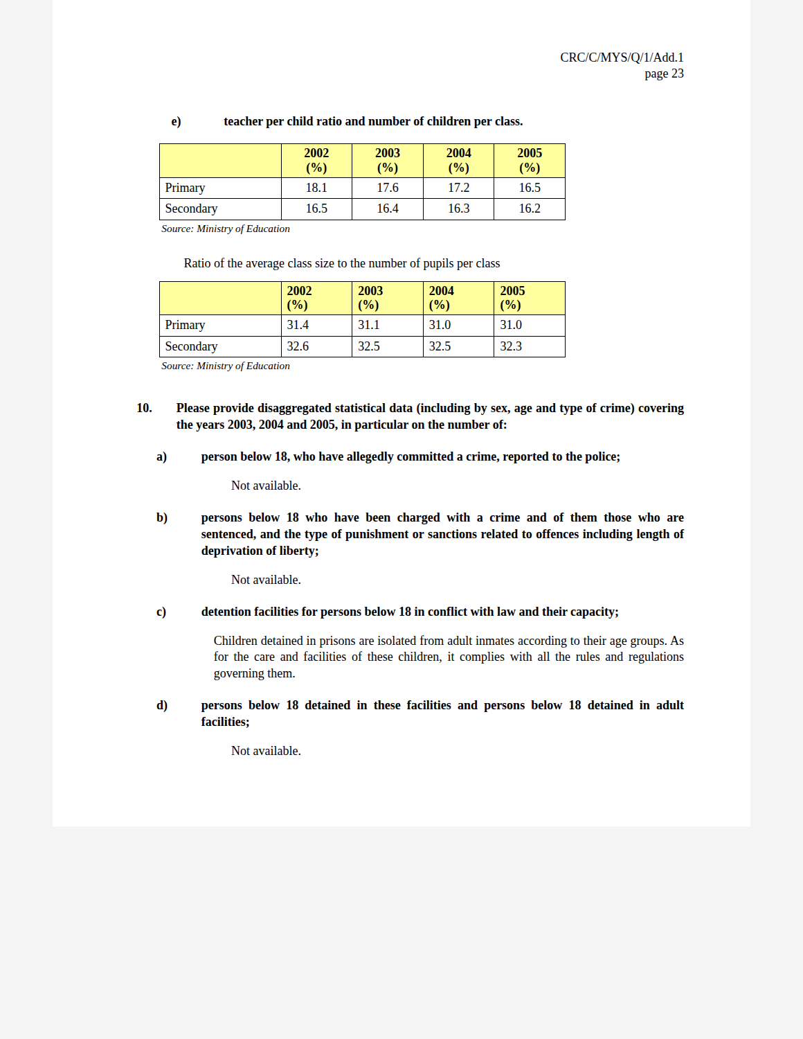CRC/C/MYS/Q/1/Add.1
page 23
e) teacher per child ratio and number of children per class.
| | 2002 (%) | 2003 (%) | 2004 (%) | 2005 (%) |
| --- | --- | --- | --- | --- |
| Primary | 18.1 | 17.6 | 17.2 | 16.5 |
| Secondary | 16.5 | 16.4 | 16.3 | 16.2 |
Source: Ministry of Education
Ratio of the average class size to the number of pupils per class
| | 2002 (%) | 2003 (%) | 2004 (%) | 2005 (%) |
| --- | --- | --- | --- | --- |
| Primary | 31.4 | 31.1 | 31.0 | 31.0 |
| Secondary | 32.6 | 32.5 | 32.5 | 32.3 |
Source: Ministry of Education
10.
Please provide disaggregated statistical data (including by sex, age and type of crime) covering the years 2003, 2004 and 2005, in particular on the number of:
a)
person below 18, who have allegedly committed a crime, reported to the police;
Not available.
b)
persons below 18 who have been charged with a crime and of them those who are sentenced, and the type of punishment or sanctions related to offences including length of deprivation of liberty;
Not available.
c)
detention facilities for persons below 18 in conflict with law and their capacity;
Children detained in prisons are isolated from adult inmates according to their age groups. As for the care and facilities of these children, it complies with all the rules and regulations governing them.
d)
persons below 18 detained in these facilities and persons below 18 detained in adult facilities;
Not available.